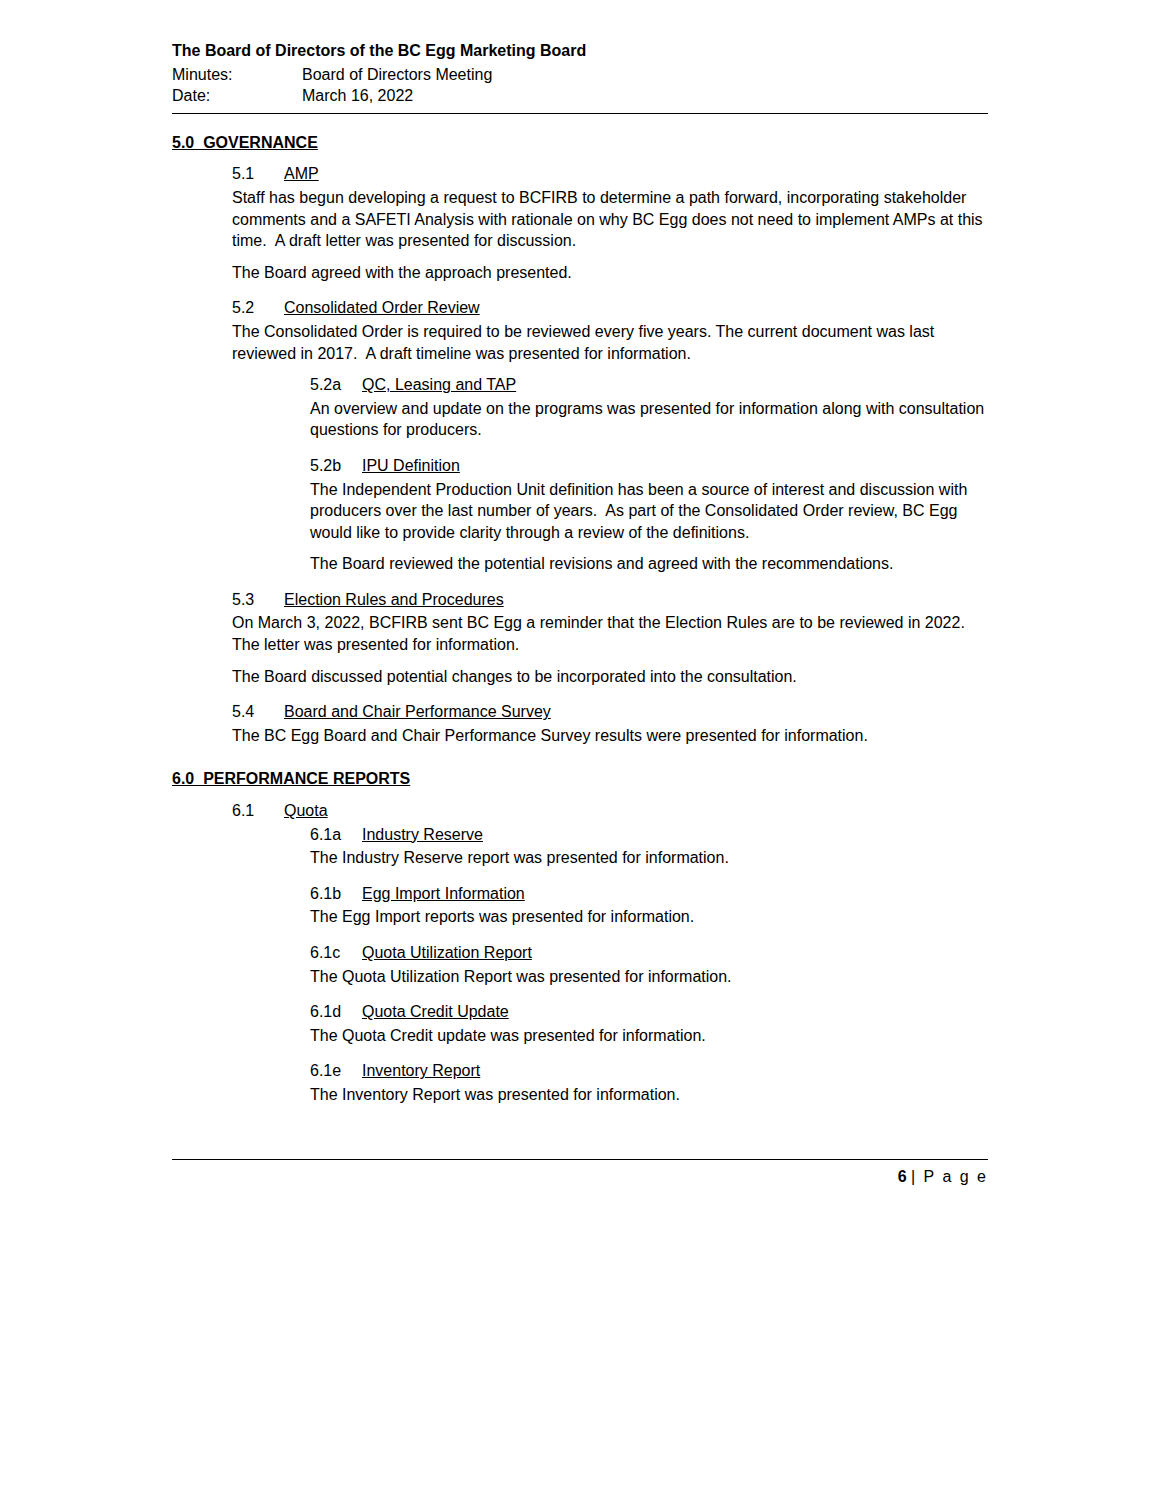The Board of Directors of the BC Egg Marketing Board
| Minutes: | Board of Directors Meeting |
| Date: | March 16, 2022 |
5.0 GOVERNANCE
5.1 AMP
Staff has begun developing a request to BCFIRB to determine a path forward, incorporating stakeholder comments and a SAFETI Analysis with rationale on why BC Egg does not need to implement AMPs at this time. A draft letter was presented for discussion.
The Board agreed with the approach presented.
5.2 Consolidated Order Review
The Consolidated Order is required to be reviewed every five years. The current document was last reviewed in 2017. A draft timeline was presented for information.
5.2a QC, Leasing and TAP
An overview and update on the programs was presented for information along with consultation questions for producers.
5.2b IPU Definition
The Independent Production Unit definition has been a source of interest and discussion with producers over the last number of years. As part of the Consolidated Order review, BC Egg would like to provide clarity through a review of the definitions.
The Board reviewed the potential revisions and agreed with the recommendations.
5.3 Election Rules and Procedures
On March 3, 2022, BCFIRB sent BC Egg a reminder that the Election Rules are to be reviewed in 2022. The letter was presented for information.
The Board discussed potential changes to be incorporated into the consultation.
5.4 Board and Chair Performance Survey
The BC Egg Board and Chair Performance Survey results were presented for information.
6.0 PERFORMANCE REPORTS
6.1 Quota
6.1a Industry Reserve
The Industry Reserve report was presented for information.
6.1b Egg Import Information
The Egg Import reports was presented for information.
6.1c Quota Utilization Report
The Quota Utilization Report was presented for information.
6.1d Quota Credit Update
The Quota Credit update was presented for information.
6.1e Inventory Report
The Inventory Report was presented for information.
6 | P a g e